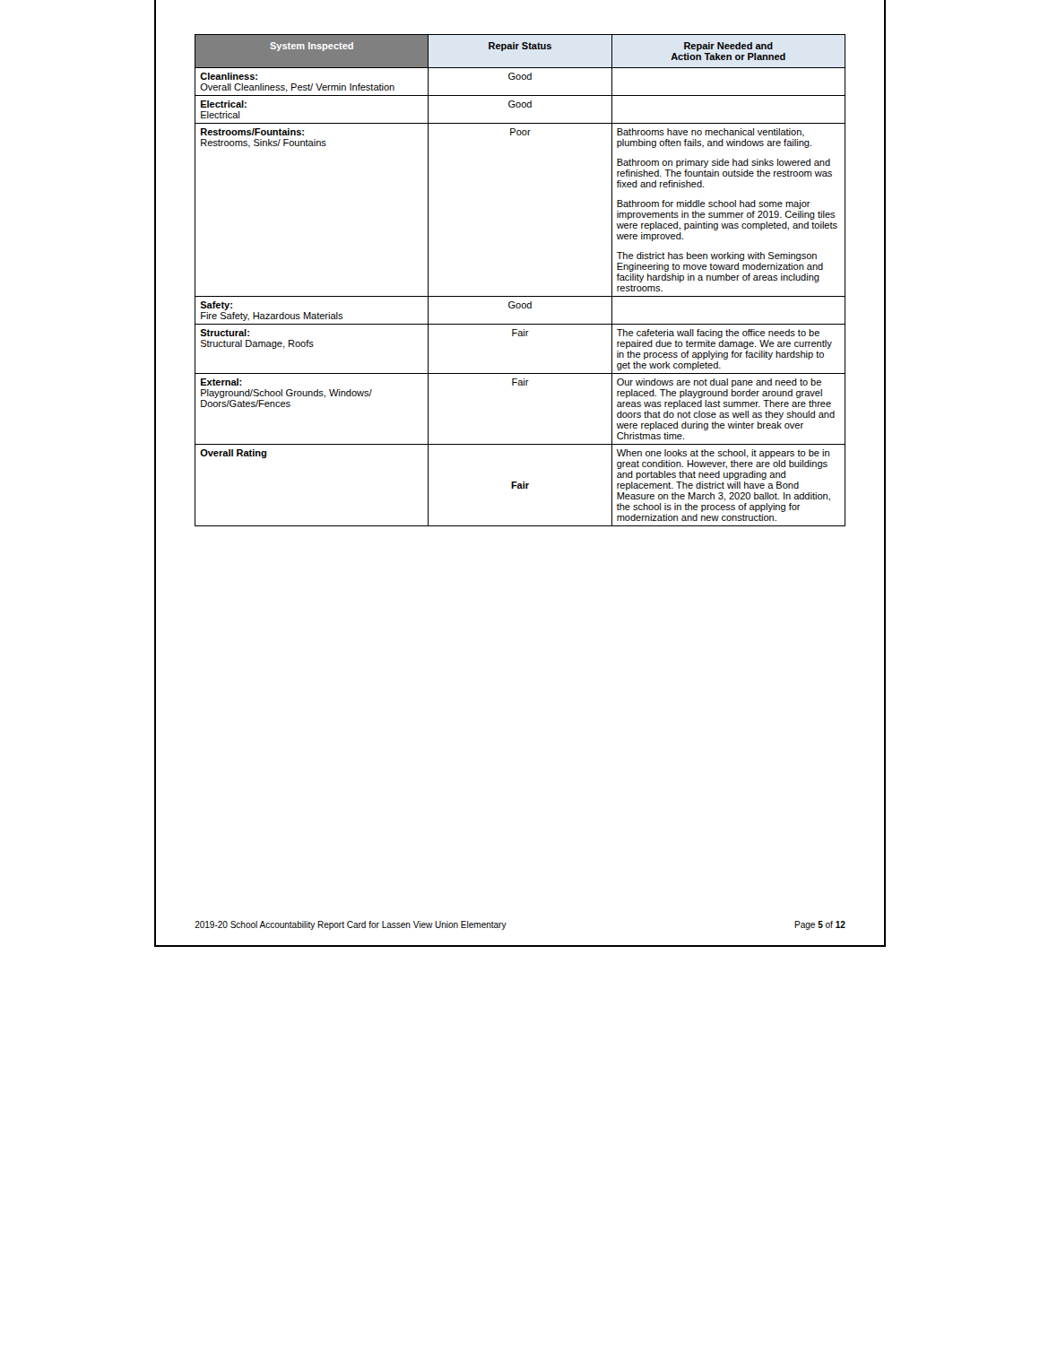| System Inspected | Repair Status | Repair Needed and Action Taken or Planned |
| --- | --- | --- |
| Cleanliness: Overall Cleanliness, Pest/ Vermin Infestation | Good | |
| Electrical: Electrical | Good | |
| Restrooms/Fountains: Restrooms, Sinks/ Fountains | Poor | Bathrooms have no mechanical ventilation, plumbing often fails, and windows are failing. Bathroom on primary side had sinks lowered and refinished. The fountain outside the restroom was fixed and refinished. Bathroom for middle school had some major improvements in the summer of 2019. Ceiling tiles were replaced, painting was completed, and toilets were improved. The district has been working with Semingson Engineering to move toward modernization and facility hardship in a number of areas including restrooms. |
| Safety: Fire Safety, Hazardous Materials | Good | |
| Structural: Structural Damage, Roofs | Fair | The cafeteria wall facing the office needs to be repaired due to termite damage. We are currently in the process of applying for facility hardship to get the work completed. |
| External: Playground/School Grounds, Windows/ Doors/Gates/Fences | Fair | Our windows are not dual pane and need to be replaced. The playground border around gravel areas was replaced last summer. There are three doors that do not close as well as they should and were replaced during the winter break over Christmas time. |
| Overall Rating | Fair | When one looks at the school, it appears to be in great condition. However, there are old buildings and portables that need upgrading and replacement. The district will have a Bond Measure on the March 3, 2020 ballot. In addition, the school is in the process of applying for modernization and new construction. |
2019-20 School Accountability Report Card for Lassen View Union Elementary
Page 5 of 12